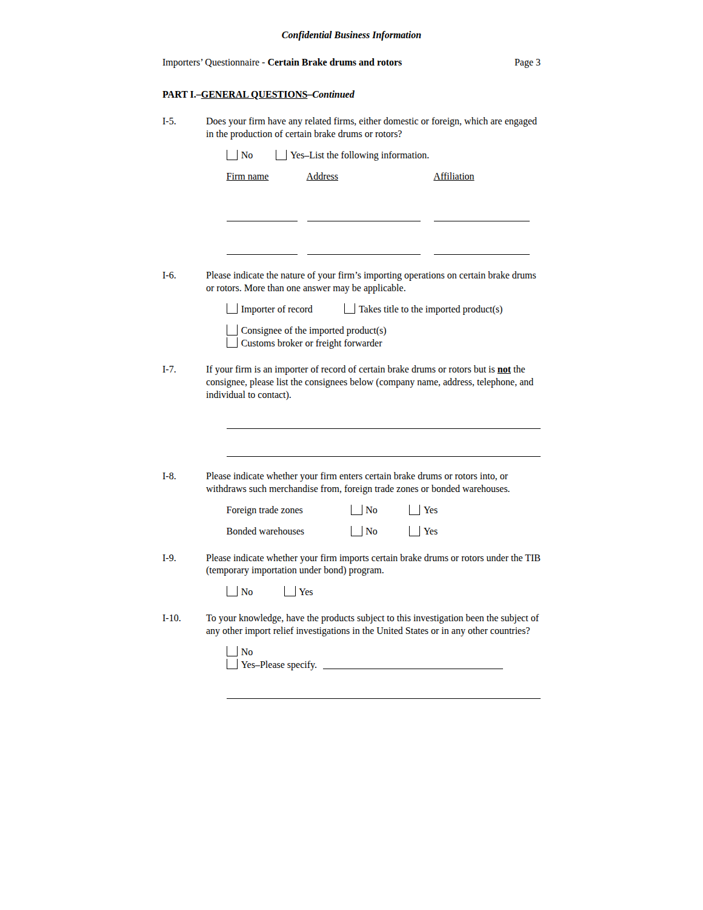Confidential Business Information
Importers’ Questionnaire - Certain Brake drums and rotors
Page 3
PART I.–GENERAL QUESTIONS–Continued
I-5.
Does your firm have any related firms, either domestic or foreign, which are engaged in the production of certain brake drums or rotors?
No Yes–List the following information.
| Firm name | Address | Affiliation |
| --- | --- | --- |
I-6.
Please indicate the nature of your firm’s importing operations on certain brake drums or rotors. More than one answer may be applicable.
Importer of record Takes title to the imported product(s)
Consignee of the imported product(s) Customs broker or freight forwarder
I-7.
If your firm is an importer of record of certain brake drums or rotors but is not the consignee, please list the consignees below (company name, address, telephone, and individual to contact).
I-8.
Please indicate whether your firm enters certain brake drums or rotors into, or withdraws such merchandise from, foreign trade zones or bonded warehouses.
Foreign trade zones No Yes
Bonded warehouses No Yes
I-9.
Please indicate whether your firm imports certain brake drums or rotors under the TIB (temporary importation under bond) program.
No Yes
I-10.
To your knowledge, have the products subject to this investigation been the subject of any other import relief investigations in the United States or in any other countries?
No Yes–Please specify.